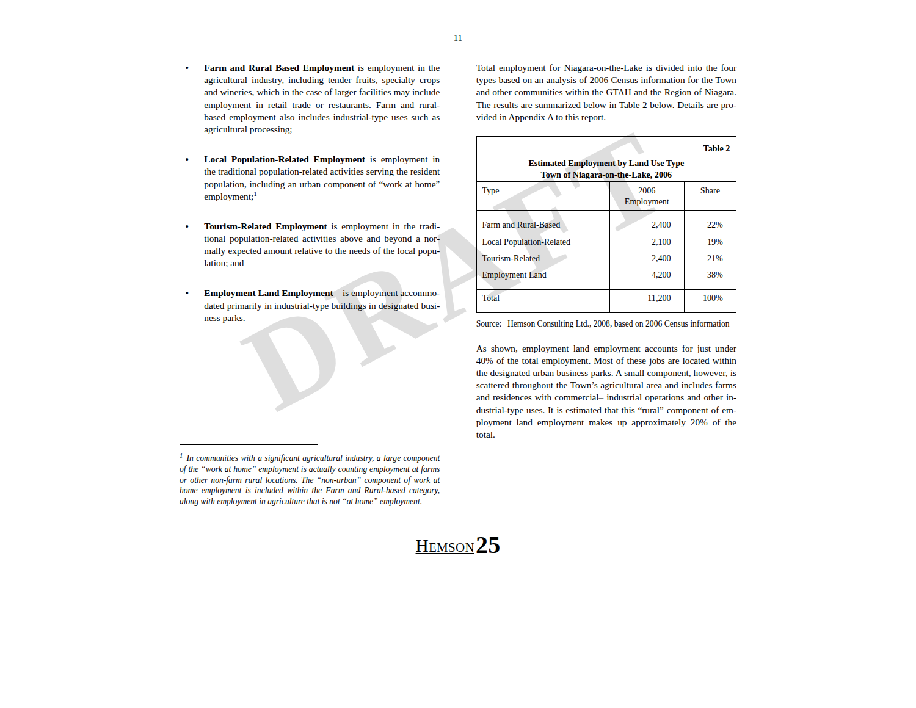11
DRAFT
Farm and Rural Based Employment is employment in the agricultural industry, including tender fruits, specialty crops and wineries, which in the case of larger facilities may include employment in retail trade or restaurants. Farm and rural-based employment also includes industrial-type uses such as agricultural processing;
Local Population-Related Employment is employment in the traditional population-related activities serving the resident population, including an urban component of “work at home” employment;1
Tourism-Related Employment is employment in the traditional population-related activities above and beyond a normally expected amount relative to the needs of the local population; and
Employment Land Employment is employment accommodated primarily in industrial-type buildings in designated business parks.
1 In communities with a significant agricultural industry, a large component of the “work at home” employment is actually counting employment at farms or other non-farm rural locations. The “non-urban” component of work at home employment is included within the Farm and Rural-based category, along with employment in agriculture that is not “at home” employment.
Total employment for Niagara-on-the-Lake is divided into the four types based on an analysis of 2006 Census information for the Town and other communities within the GTAH and the Region of Niagara. The results are summarized below in Table 2 below. Details are provided in Appendix A to this report.
Table 2 Estimated Employment by Land Use Type Town of Niagara-on-the-Lake, 2006
| Type | 2006 Employment | Share |
| --- | --- | --- |
| Farm and Rural-Based | 2,400 | 22% |
| Local Population-Related | 2,100 | 19% |
| Tourism-Related | 2,400 | 21% |
| Employment Land | 4,200 | 38% |
| Total | 11,200 | 100% |
Source: Hemson Consulting Ltd., 2008, based on 2006 Census information
As shown, employment land employment accounts for just under 40% of the total employment. Most of these jobs are located within the designated urban business parks. A small component, however, is scattered throughout the Town’s agricultural area and includes farms and residences with commercial– industrial operations and other industrial-type uses. It is estimated that this “rural” component of employment land employment makes up approximately 20% of the total.
Hemson 25